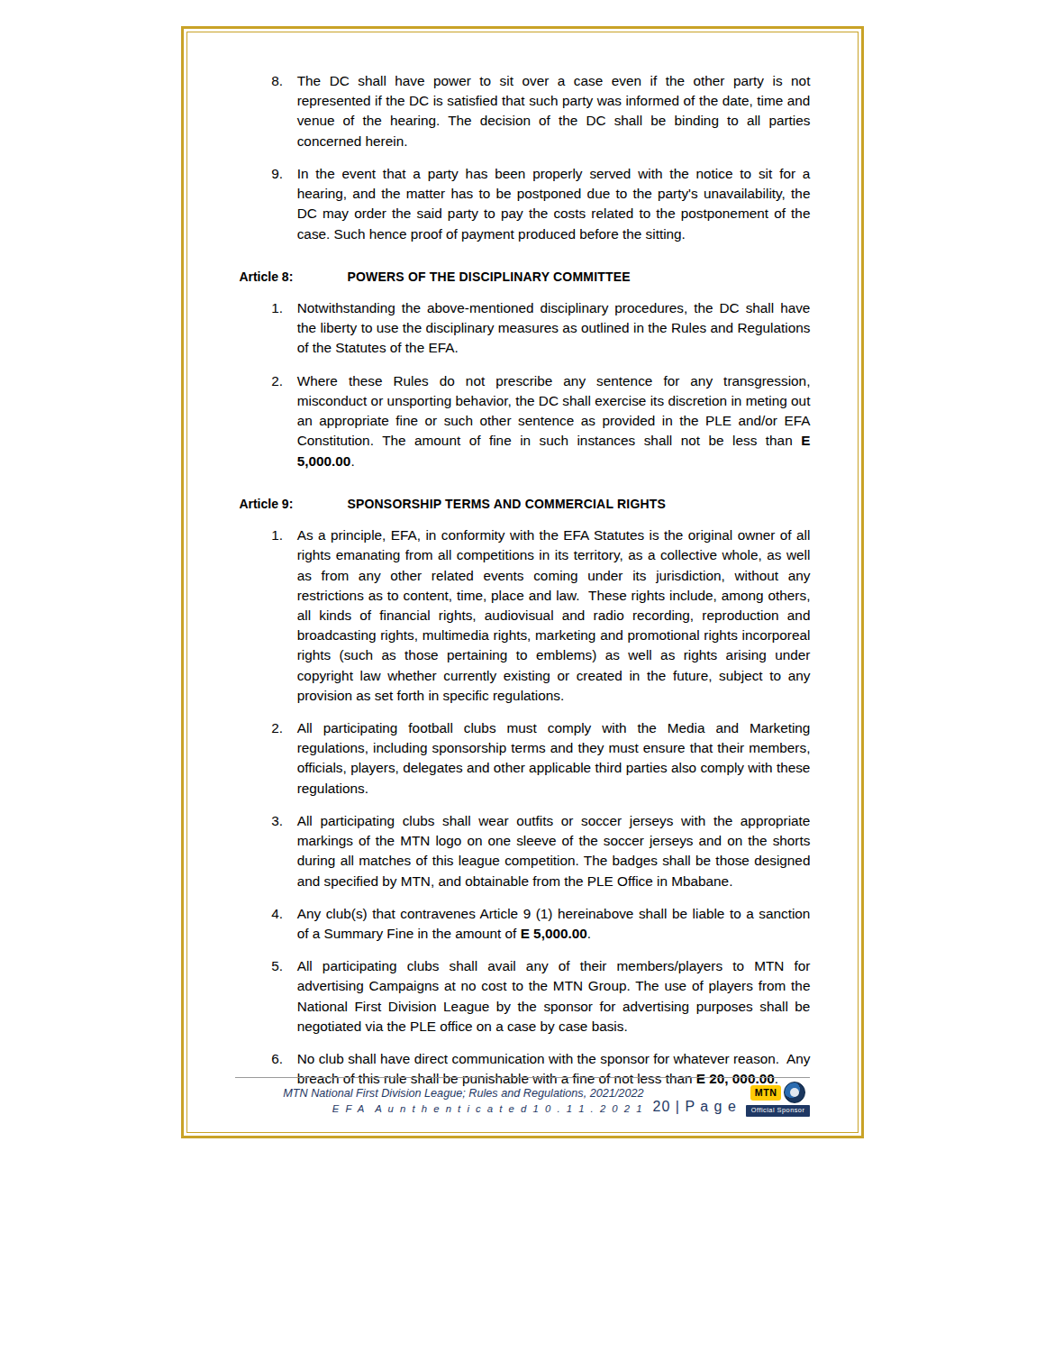The DC shall have power to sit over a case even if the other party is not represented if the DC is satisfied that such party was informed of the date, time and venue of the hearing. The decision of the DC shall be binding to all parties concerned herein.
In the event that a party has been properly served with the notice to sit for a hearing, and the matter has to be postponed due to the party's unavailability, the DC may order the said party to pay the costs related to the postponement of the case. Such hence proof of payment produced before the sitting.
Article 8: POWERS OF THE DISCIPLINARY COMMITTEE
Notwithstanding the above-mentioned disciplinary procedures, the DC shall have the liberty to use the disciplinary measures as outlined in the Rules and Regulations of the Statutes of the EFA.
Where these Rules do not prescribe any sentence for any transgression, misconduct or unsporting behavior, the DC shall exercise its discretion in meting out an appropriate fine or such other sentence as provided in the PLE and/or EFA Constitution. The amount of fine in such instances shall not be less than E 5,000.00.
Article 9: SPONSORSHIP TERMS AND COMMERCIAL RIGHTS
As a principle, EFA, in conformity with the EFA Statutes is the original owner of all rights emanating from all competitions in its territory, as a collective whole, as well as from any other related events coming under its jurisdiction, without any restrictions as to content, time, place and law. These rights include, among others, all kinds of financial rights, audiovisual and radio recording, reproduction and broadcasting rights, multimedia rights, marketing and promotional rights incorporeal rights (such as those pertaining to emblems) as well as rights arising under copyright law whether currently existing or created in the future, subject to any provision as set forth in specific regulations.
All participating football clubs must comply with the Media and Marketing regulations, including sponsorship terms and they must ensure that their members, officials, players, delegates and other applicable third parties also comply with these regulations.
All participating clubs shall wear outfits or soccer jerseys with the appropriate markings of the MTN logo on one sleeve of the soccer jerseys and on the shorts during all matches of this league competition. The badges shall be those designed and specified by MTN, and obtainable from the PLE Office in Mbabane.
Any club(s) that contravenes Article 9 (1) hereinabove shall be liable to a sanction of a Summary Fine in the amount of E 5,000.00.
All participating clubs shall avail any of their members/players to MTN for advertising Campaigns at no cost to the MTN Group. The use of players from the National First Division League by the sponsor for advertising purposes shall be negotiated via the PLE office on a case by case basis.
No club shall have direct communication with the sponsor for whatever reason. Any breach of this rule shall be punishable with a fine of not less than E 20, 000.00.
MTN National First Division League; Rules and Regulations, 2021/2022 E F A A u n t h e n t i c a t e d 1 0 . 1 1 . 2 0 2 1
20 | P a g e
MTN
Official Sponsor